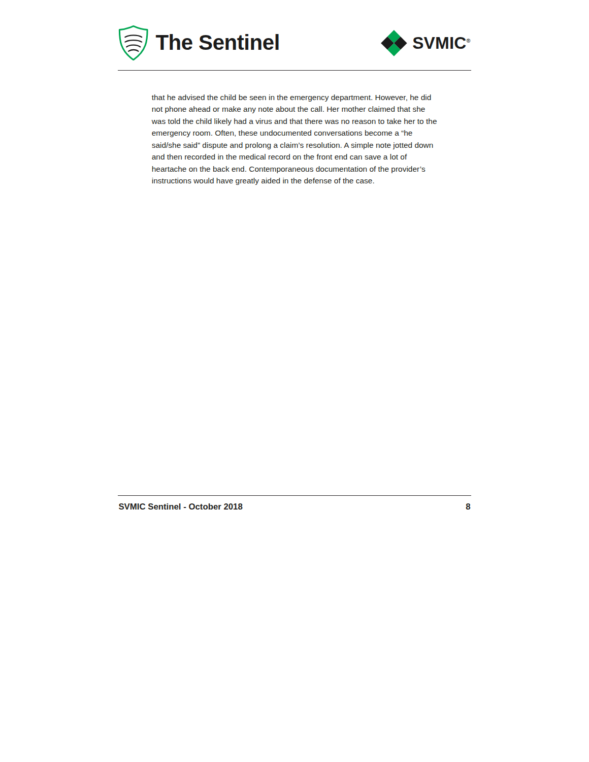The Sentinel
SVMIC®
that he advised the child be seen in the emergency department. However, he did not phone ahead or make any note about the call. Her mother claimed that she was told the child likely had a virus and that there was no reason to take her to the emergency room. Often, these undocumented conversations become a “he said/she said” dispute and prolong a claim’s resolution. A simple note jotted down and then recorded in the medical record on the front end can save a lot of heartache on the back end. Contemporaneous documentation of the provider’s instructions would have greatly aided in the defense of the case.
SVMIC Sentinel - October 2018 8